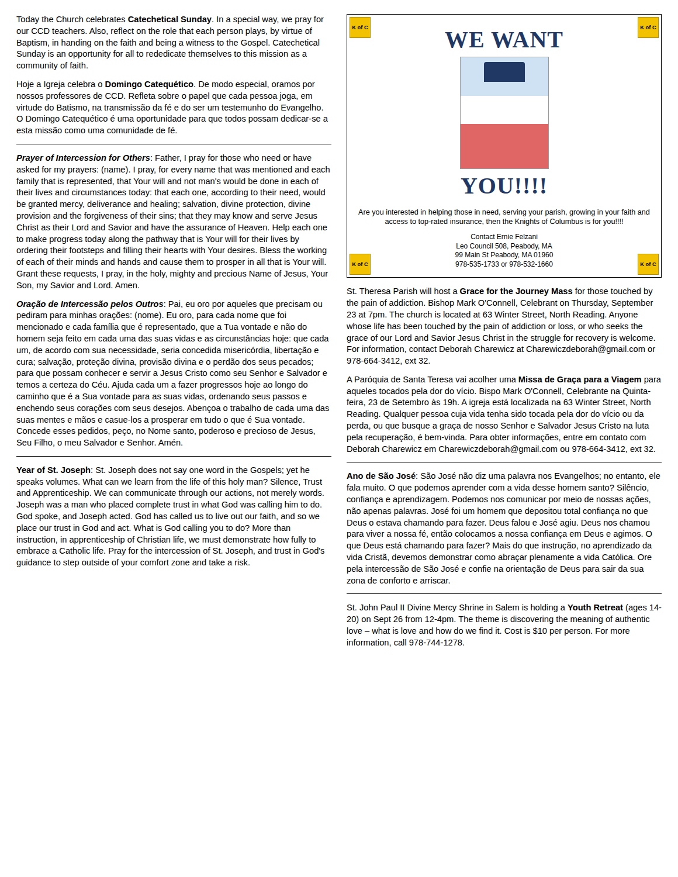Today the Church celebrates Catechetical Sunday. In a special way, we pray for our CCD teachers. Also, reflect on the role that each person plays, by virtue of Baptism, in handing on the faith and being a witness to the Gospel. Catechetical Sunday is an opportunity for all to rededicate themselves to this mission as a community of faith.
Hoje a Igreja celebra o Domingo Catequético. De modo especial, oramos por nossos professores de CCD. Refleta sobre o papel que cada pessoa joga, em virtude do Batismo, na transmissão da fé e do ser um testemunho do Evangelho. O Domingo Catequético é uma oportunidade para que todos possam dedicar-se a esta missão como uma comunidade de fé.
Prayer of Intercession for Others: Father, I pray for those who need or have asked for my prayers: (name). I pray, for every name that was mentioned and each family that is represented, that Your will and not man's would be done in each of their lives and circumstances today: that each one, according to their need, would be granted mercy, deliverance and healing; salvation, divine protection, divine provision and the forgiveness of their sins; that they may know and serve Jesus Christ as their Lord and Savior and have the assurance of Heaven. Help each one to make progress today along the pathway that is Your will for their lives by ordering their footsteps and filling their hearts with Your desires. Bless the working of each of their minds and hands and cause them to prosper in all that is Your will. Grant these requests, I pray, in the holy, mighty and precious Name of Jesus, Your Son, my Savior and Lord. Amen.
Oração de Intercessão pelos Outros: Pai, eu oro por aqueles que precisam ou pediram para minhas orações: (nome). Eu oro, para cada nome que foi mencionado e cada família que é representado, que a Tua vontade e não do homem seja feito em cada uma das suas vidas e as circunstâncias hoje: que cada um, de acordo com sua necessidade, seria concedida misericórdia, libertação e cura; salvação, proteção divina, provisão divina e o perdão dos seus pecados; para que possam conhecer e servir a Jesus Cristo como seu Senhor e Salvador e temos a certeza do Céu. Ajuda cada um a fazer progressos hoje ao longo do caminho que é a Sua vontade para as suas vidas, ordenando seus passos e enchendo seus corações com seus desejos. Abençoa o trabalho de cada uma das suas mentes e mãos e casue-los a prosperar em tudo o que é Sua vontade. Concede esses pedidos, peço, no Nome santo, poderoso e precioso de Jesus, Seu Filho, o meu Salvador e Senhor. Amén.
Year of St. Joseph: St. Joseph does not say one word in the Gospels; yet he speaks volumes. What can we learn from the life of this holy man? Silence, Trust and Apprenticeship. We can communicate through our actions, not merely words. Joseph was a man who placed complete trust in what God was calling him to do. God spoke, and Joseph acted. God has called us to live out our faith, and so we place our trust in God and act. What is God calling you to do? More than instruction, in apprenticeship of Christian life, we must demonstrate how fully to embrace a Catholic life. Pray for the intercession of St. Joseph, and trust in God's guidance to step outside of your comfort zone and take a risk.
K of C
K of C
K of C
K of C
WE WANT
YOU!!!!
Are you interested in helping those in need, serving your parish, growing in your faith and access to top-rated insurance, then the Knights of Columbus is for you!!!!
Contact Ernie Felzani
Leo Council 508, Peabody, MA
99 Main St Peabody, MA 01960
978-535-1733 or 978-532-1660
St. Theresa Parish will host a Grace for the Journey Mass for those touched by the pain of addiction. Bishop Mark O'Connell, Celebrant on Thursday, September 23 at 7pm. The church is located at 63 Winter Street, North Reading. Anyone whose life has been touched by the pain of addiction or loss, or who seeks the grace of our Lord and Savior Jesus Christ in the struggle for recovery is welcome. For information, contact Deborah Charewicz at Charewiczdeborah@gmail.com or 978-664-3412, ext 32.
A Paróquia de Santa Teresa vai acolher uma Missa de Graça para a Viagem para aqueles tocados pela dor do vício. Bispo Mark O'Connell, Celebrante na Quinta-feira, 23 de Setembro às 19h. A igreja está localizada na 63 Winter Street, North Reading. Qualquer pessoa cuja vida tenha sido tocada pela dor do vício ou da perda, ou que busque a graça de nosso Senhor e Salvador Jesus Cristo na luta pela recuperação, é bem-vinda. Para obter informações, entre em contato com Deborah Charewicz em Charewiczdeborah@gmail.com ou 978-664-3412, ext 32.
Ano de São José: São José não diz uma palavra nos Evangelhos; no entanto, ele fala muito. O que podemos aprender com a vida desse homem santo? Silêncio, confiança e aprendizagem. Podemos nos comunicar por meio de nossas ações, não apenas palavras. José foi um homem que depositou total confiança no que Deus o estava chamando para fazer. Deus falou e José agiu. Deus nos chamou para viver a nossa fé, então colocamos a nossa confiança em Deus e agimos. O que Deus está chamando para fazer? Mais do que instrução, no aprendizado da vida Cristã, devemos demonstrar como abraçar plenamente a vida Católica. Ore pela intercessão de São José e confie na orientação de Deus para sair da sua zona de conforto e arriscar.
St. John Paul II Divine Mercy Shrine in Salem is holding a Youth Retreat (ages 14-20) on Sept 26 from 12-4pm. The theme is discovering the meaning of authentic love – what is love and how do we find it. Cost is $10 per person. For more information, call 978-744-1278.